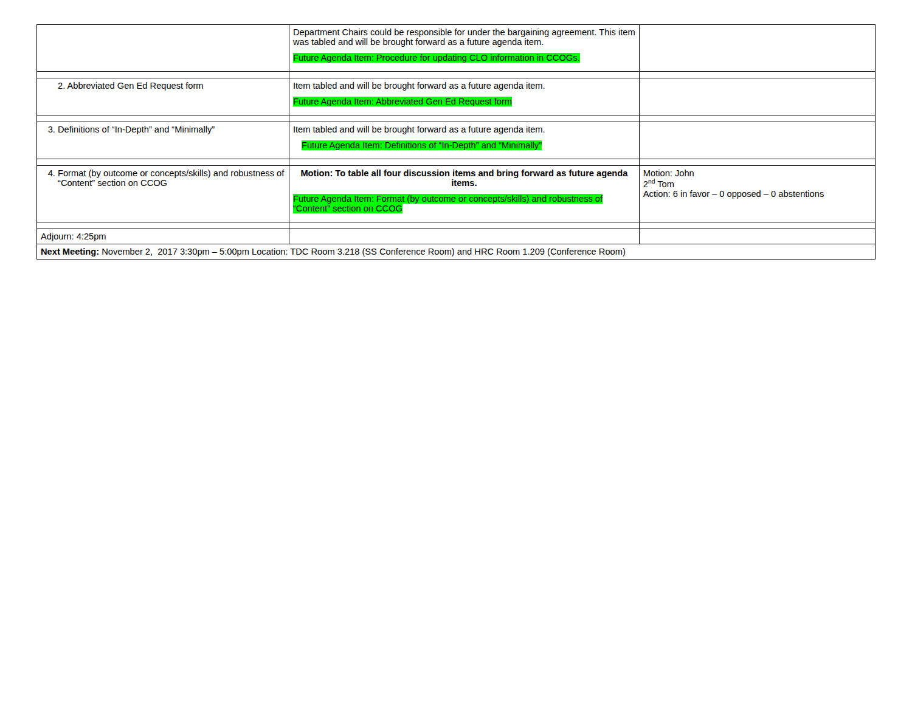| | Department Chairs could be responsible for under the bargaining agreement. This item was tabled and will be brought forward as a future agenda item. Future Agenda Item: Procedure for updating CLO information in CCOGs. | |
| 2. Abbreviated Gen Ed Request form | Item tabled and will be brought forward as a future agenda item. Future Agenda Item: Abbreviated Gen Ed Request form | |
| Definitions of “In-Depth” and “Minimally” | Item tabled and will be brought forward as a future agenda item. Future Agenda Item: Definitions of “In-Depth” and “Minimally” | |
| Format (by outcome or concepts/skills) and robustness of “Content” section on CCOG | Motion: To table all four discussion items and bring forward as future agenda items. Future Agenda Item: Format (by outcome or concepts/skills) and robustness of “Content” section on CCOG | Motion: John 2 nd Tom Action: 6 in favor – 0 opposed – 0 abstentions |
| Adjourn: 4:25pm | | |
| Next Meeting: November 2, 2017 3:30pm – 5:00pm Location: TDC Room 3.218 (SS Conference Room) and HRC Room 1.209 (Conference Room) |